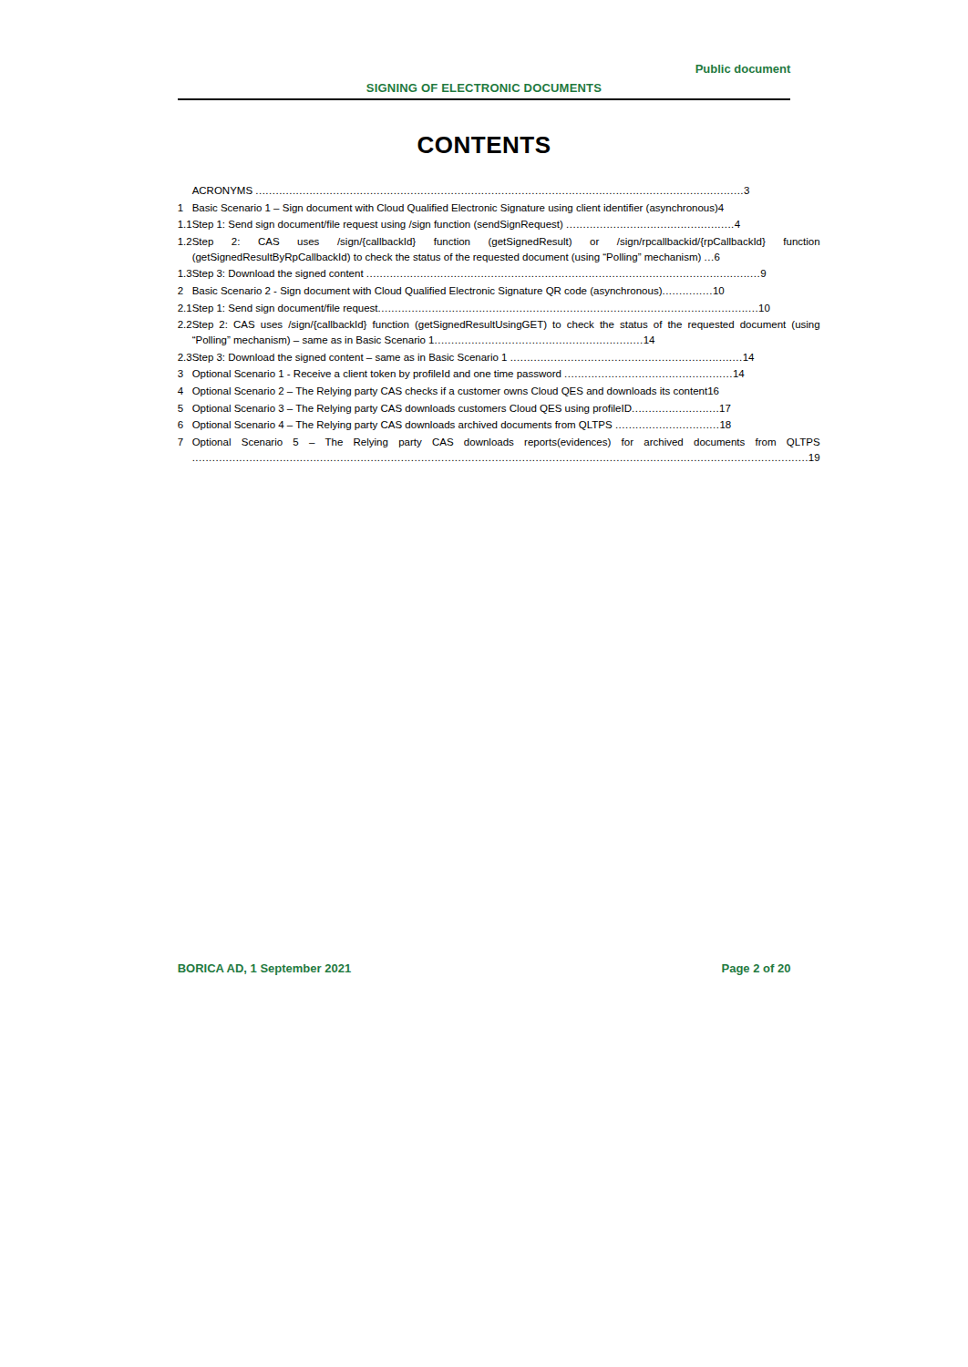Public document
SIGNING OF ELECTRONIC DOCUMENTS
CONTENTS
| | ACRONYMS ................................................................................................................................................. 3 |
| 1 | Basic Scenario 1 – Sign document with Cloud Qualified Electronic Signature using client identifier (asynchronous) 4 |
| 1.1 | Step 1: Send sign document/file request using /sign function (sendSignRequest) .................................................. 4 |
| 1.2 | Step 2: CAS uses /sign/{callbackId} function (getSignedResult) or /sign/rpcallbackid/{rpCallbackId} function (getSignedResultByRpCallbackId) to check the status of the requested document (using “Polling” mechanism) ... 6 |
| 1.3 | Step 3: Download the signed content ..................................................................................................................... 9 |
| 2 | Basic Scenario 2 - Sign document with Cloud Qualified Electronic Signature QR code (asynchronous) ............... 10 |
| 2.1 | Step 1: Send sign document/file request ................................................................................................................. 10 |
| 2.2 | Step 2: CAS uses /sign/{callbackId} function (getSignedResultUsingGET) to check the status of the requested document (using “Polling” mechanism) – same as in Basic Scenario 1 .............................................................. 14 |
| 2.3 | Step 3: Download the signed content – same as in Basic Scenario 1 ..................................................................... 14 |
| 3 | Optional Scenario 1 - Receive a client token by profileId and one time password .................................................. 14 |
| 4 | Optional Scenario 2 – The Relying party CAS checks if a customer owns Cloud QES and downloads its content 16 |
| 5 | Optional Scenario 3 – The Relying party CAS downloads customers Cloud QES using profileID .......................... 17 |
| 6 | Optional Scenario 4 – The Relying party CAS downloads archived documents from QLTPS ............................... 18 |
| 7 | Optional Scenario 5 – The Relying party CAS downloads reports(evidences) for archived documents from QLTPS ....................................................................................................................................................................................... 19 |
BORICA AD, 1 September 2021
Page 2 of 20